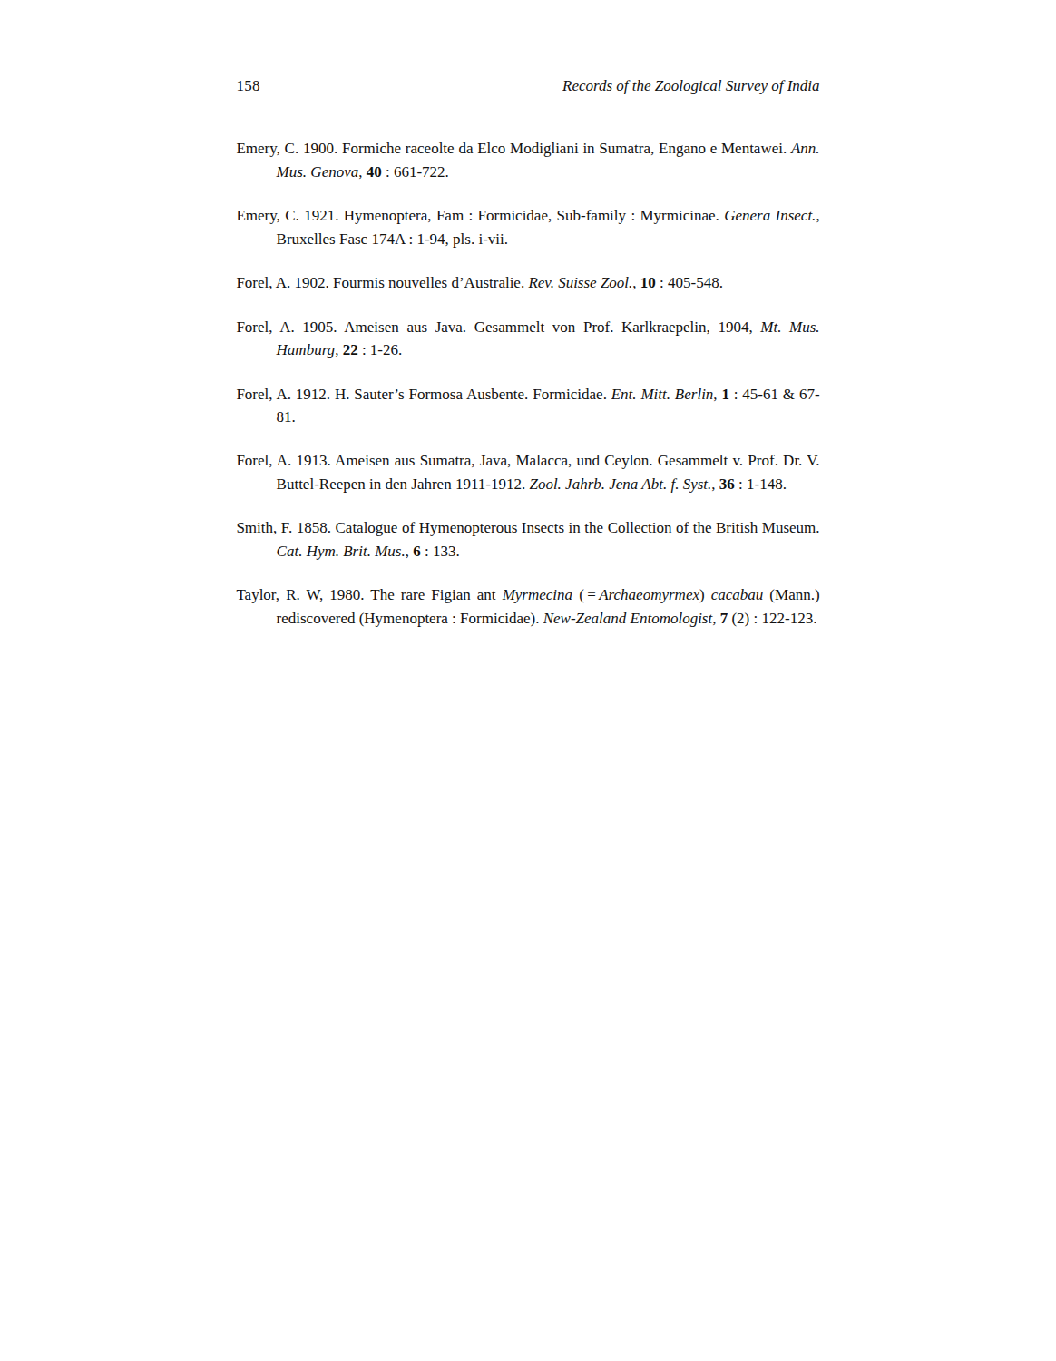158 Records of the Zoological Survey of India
Emery, C. 1900. Formiche raceolte da Elco Modigliani in Sumatra, Engano e Mentawei. Ann. Mus. Genova, 40 : 661-722.
Emery, C. 1921. Hymenoptera, Fam : Formicidae, Sub-family : Myrmicinae. Genera Insect., Bruxelles Fasc 174A : 1-94, pls. i-vii.
Forel, A. 1902. Fourmis nouvelles d’Australie. Rev. Suisse Zool., 10 : 405-548.
Forel, A. 1905. Ameisen aus Java. Gesammelt von Prof. Karlkraepelin, 1904, Mt. Mus. Hamburg, 22 : 1-26.
Forel, A. 1912. H. Sauter’s Formosa Ausbente. Formicidae. Ent. Mitt. Berlin, 1 : 45-61 & 67-81.
Forel, A. 1913. Ameisen aus Sumatra, Java, Malacca, und Ceylon. Gesammelt v. Prof. Dr. V. Buttel-Reepen in den Jahren 1911-1912. Zool. Jahrb. Jena Abt. f. Syst., 36 : 1-148.
Smith, F. 1858. Catalogue of Hymenopterous Insects in the Collection of the British Museum. Cat. Hym. Brit. Mus., 6 : 133.
Taylor, R. W, 1980. The rare Figian ant Myrmecina ( = Archaeomyrmex) cacabau (Mann.) rediscovered (Hymenoptera : Formicidae). New-Zealand Entomologist, 7 (2) : 122-123.